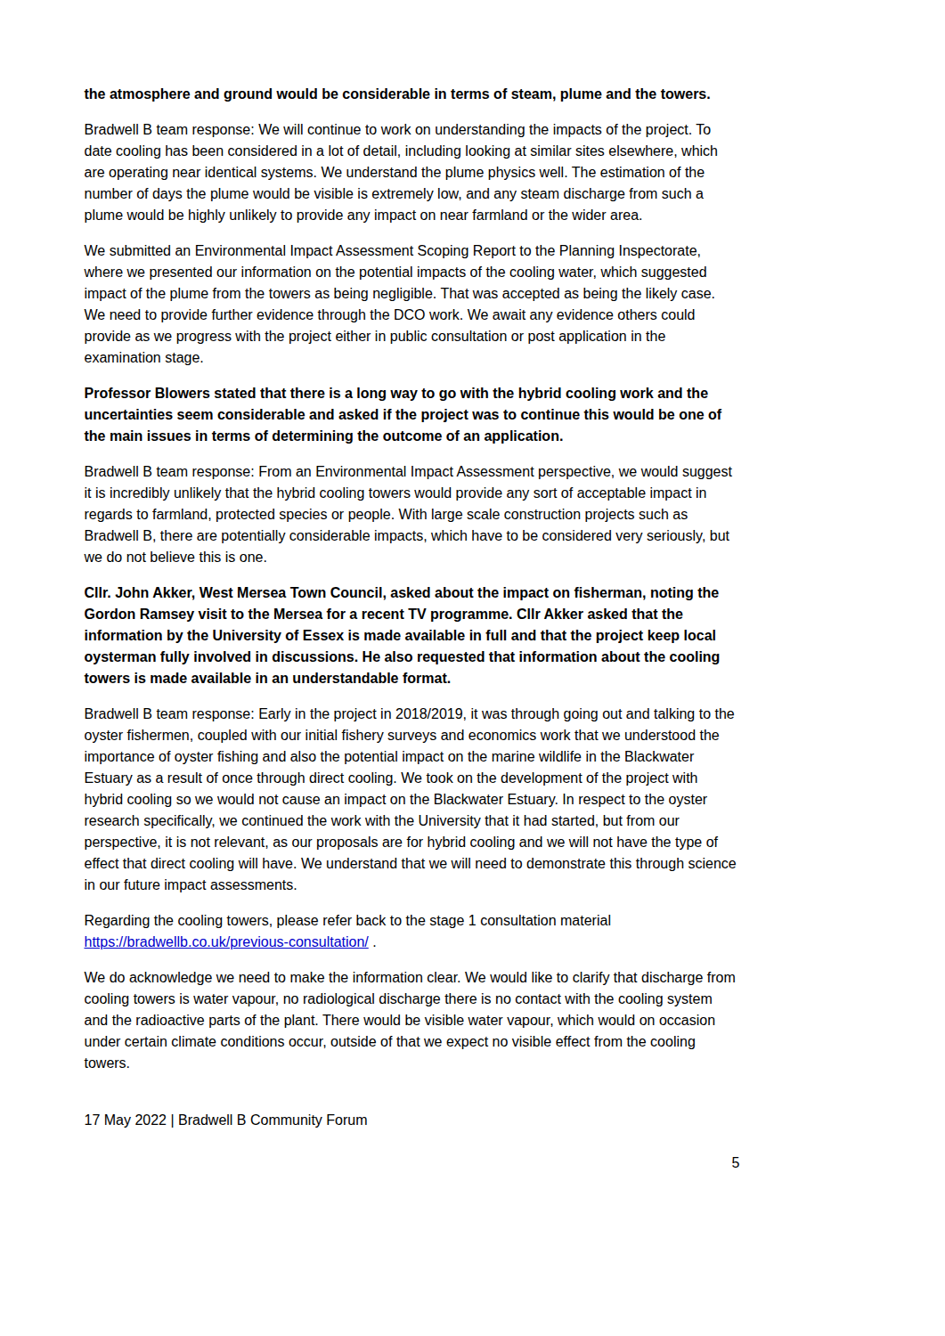the atmosphere and ground would be considerable in terms of steam, plume and the towers.
Bradwell B team response: We will continue to work on understanding the impacts of the project. To date cooling has been considered in a lot of detail, including looking at similar sites elsewhere, which are operating near identical systems. We understand the plume physics well. The estimation of the number of days the plume would be visible is extremely low, and any steam discharge from such a plume would be highly unlikely to provide any impact on near farmland or the wider area.
We submitted an Environmental Impact Assessment Scoping Report to the Planning Inspectorate, where we presented our information on the potential impacts of the cooling water, which suggested impact of the plume from the towers as being negligible. That was accepted as being the likely case. We need to provide further evidence through the DCO work. We await any evidence others could provide as we progress with the project either in public consultation or post application in the examination stage.
Professor Blowers stated that there is a long way to go with the hybrid cooling work and the uncertainties seem considerable and asked if the project was to continue this would be one of the main issues in terms of determining the outcome of an application.
Bradwell B team response: From an Environmental Impact Assessment perspective, we would suggest it is incredibly unlikely that the hybrid cooling towers would provide any sort of acceptable impact in regards to farmland, protected species or people. With large scale construction projects such as Bradwell B, there are potentially considerable impacts, which have to be considered very seriously, but we do not believe this is one.
Cllr. John Akker, West Mersea Town Council, asked about the impact on fisherman, noting the Gordon Ramsey visit to the Mersea for a recent TV programme. Cllr Akker asked that the information by the University of Essex is made available in full and that the project keep local oysterman fully involved in discussions. He also requested that information about the cooling towers is made available in an understandable format.
Bradwell B team response: Early in the project in 2018/2019, it was through going out and talking to the oyster fishermen, coupled with our initial fishery surveys and economics work that we understood the importance of oyster fishing and also the potential impact on the marine wildlife in the Blackwater Estuary as a result of once through direct cooling. We took on the development of the project with hybrid cooling so we would not cause an impact on the Blackwater Estuary. In respect to the oyster research specifically, we continued the work with the University that it had started, but from our perspective, it is not relevant, as our proposals are for hybrid cooling and we will not have the type of effect that direct cooling will have. We understand that we will need to demonstrate this through science in our future impact assessments.
Regarding the cooling towers, please refer back to the stage 1 consultation material https://bradwellb.co.uk/previous-consultation/ .
We do acknowledge we need to make the information clear. We would like to clarify that discharge from cooling towers is water vapour, no radiological discharge there is no contact with the cooling system and the radioactive parts of the plant. There would be visible water vapour, which would on occasion under certain climate conditions occur, outside of that we expect no visible effect from the cooling towers.
17 May 2022 | Bradwell B Community Forum
5